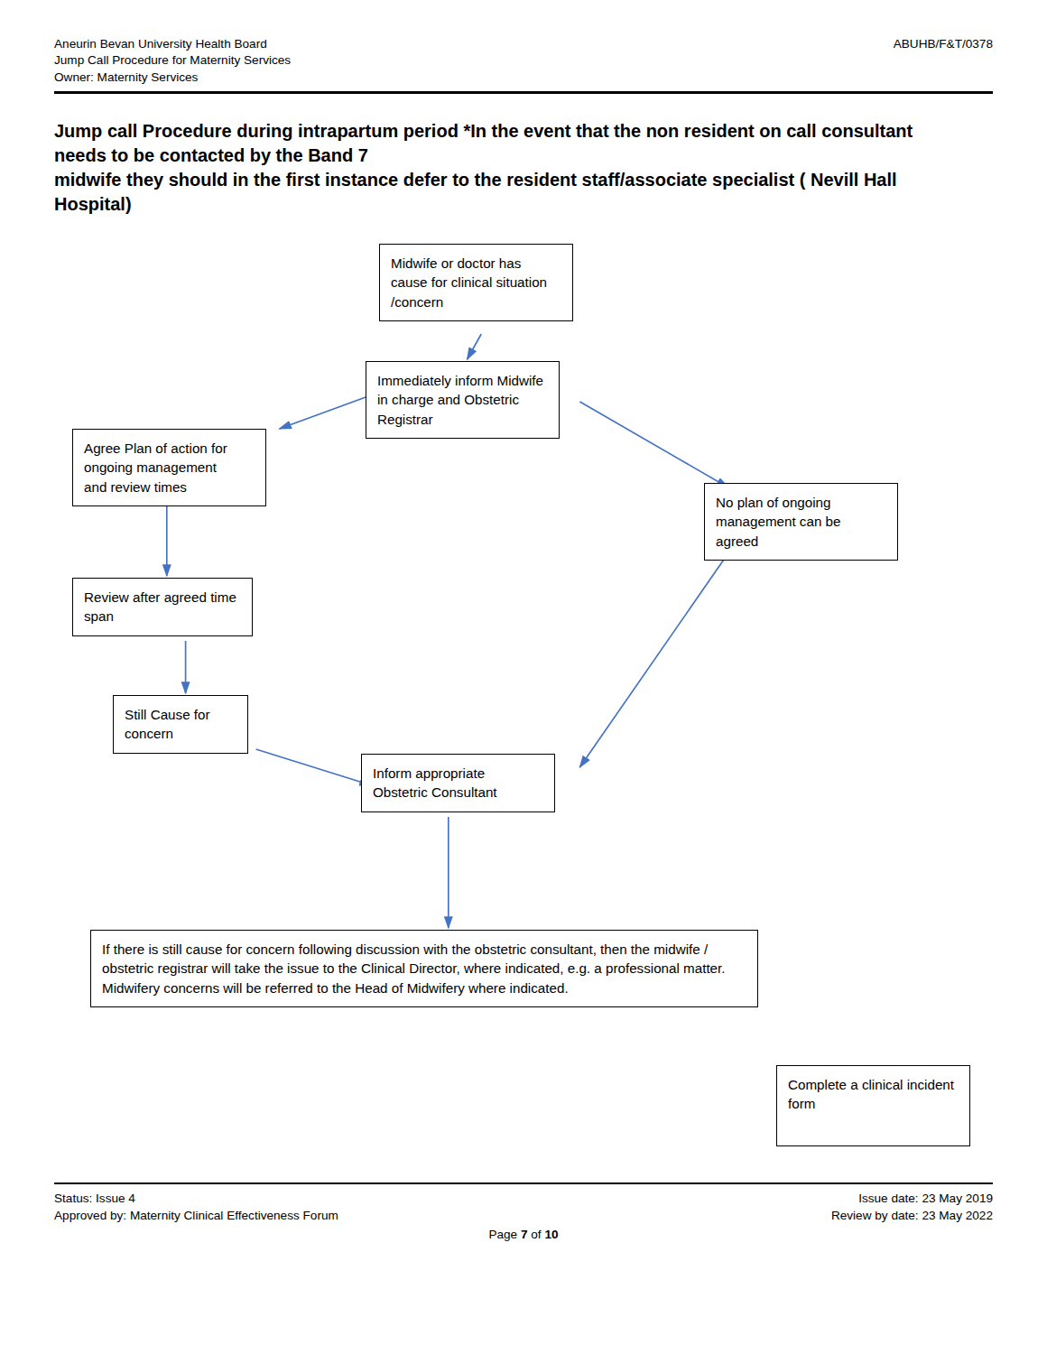Aneurin Bevan University Health Board
Jump Call Procedure for Maternity Services
Owner: Maternity Services
ABUHB/F&T/0378
Jump call Procedure during intrapartum period *In the event that the non resident on call consultant needs to be contacted by the Band 7
midwife they should in the first instance defer to the resident staff/associate specialist ( Nevill Hall Hospital)
Midwife or doctor has cause for clinical situation /concern
Immediately inform Midwife in charge and Obstetric Registrar
Agree Plan of action for ongoing management
and review times
No plan of ongoing management can be agreed
Review after agreed time span
Still Cause for concern
Inform appropriate Obstetric Consultant
If there is still cause for concern following discussion with the obstetric consultant, then the midwife / obstetric registrar will take the issue to the Clinical Director, where indicated, e.g. a professional matter. Midwifery concerns will be referred to the Head of Midwifery where indicated.
Complete a clinical incident form
Status: Issue 4
Approved by: Maternity Clinical Effectiveness Forum
Issue date: 23 May 2019
Review by date: 23 May 2022
Page 7 of 10